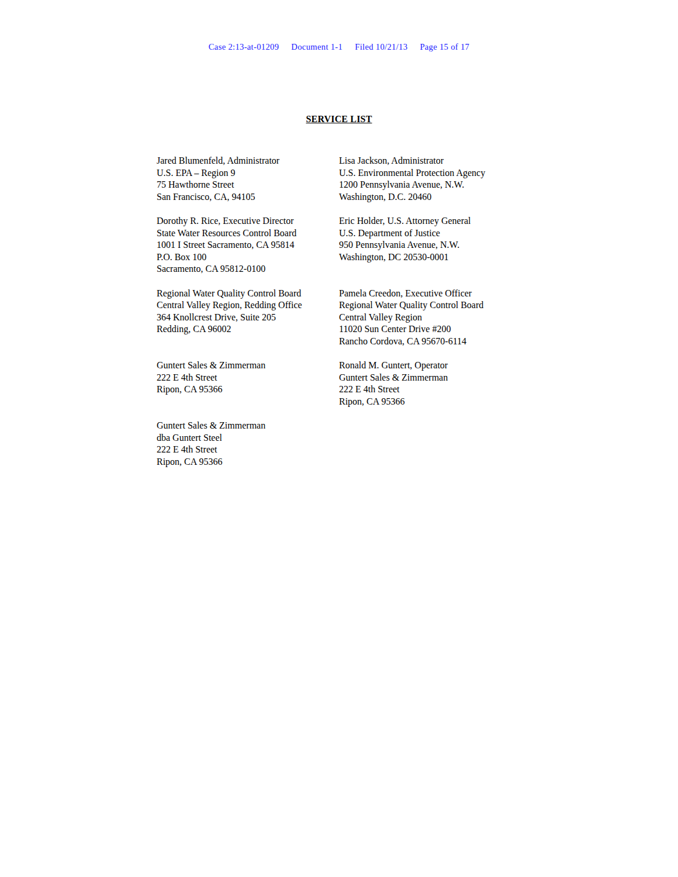Case 2:13-at-01209 Document 1-1 Filed 10/21/13 Page 15 of 17
SERVICE LIST
| Jared Blumenfeld, Administrator U.S. EPA – Region 9 75 Hawthorne Street San Francisco, CA, 94105 | Lisa Jackson, Administrator U.S. Environmental Protection Agency 1200 Pennsylvania Avenue, N.W. Washington, D.C. 20460 |
| Dorothy R. Rice, Executive Director State Water Resources Control Board 1001 I Street Sacramento, CA 95814 P.O. Box 100 Sacramento, CA 95812-0100 | Eric Holder, U.S. Attorney General U.S. Department of Justice 950 Pennsylvania Avenue, N.W. Washington, DC 20530-0001 |
| Regional Water Quality Control Board Central Valley Region, Redding Office 364 Knollcrest Drive, Suite 205 Redding, CA 96002 | Pamela Creedon, Executive Officer Regional Water Quality Control Board Central Valley Region 11020 Sun Center Drive #200 Rancho Cordova, CA 95670-6114 |
| Guntert Sales & Zimmerman 222 E 4th Street Ripon, CA 95366 | Ronald M. Guntert, Operator Guntert Sales & Zimmerman 222 E 4th Street Ripon, CA 95366 |
| Guntert Sales & Zimmerman dba Guntert Steel 222 E 4th Street Ripon, CA 95366 | |